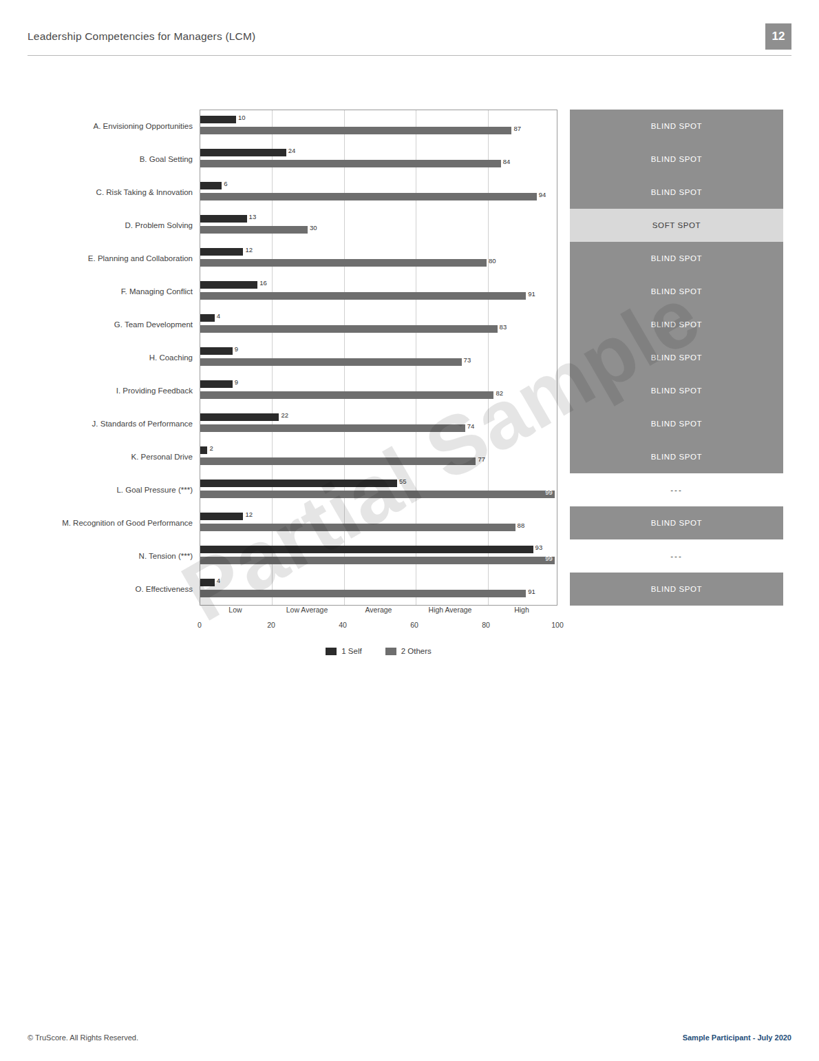Leadership Competencies for Managers (LCM)
12
Partial Sample
A. Envisioning Opportunities
B. Goal Setting
C. Risk Taking & Innovation
D. Problem Solving
E. Planning and Collaboration
F. Managing Conflict
G. Team Development
H. Coaching
I. Providing Feedback
J. Standards of Performance
K. Personal Drive
L. Goal Pressure (***)
M. Recognition of Good Performance
N. Tension (***)
O. Effectiveness
10
87
24
84
6
94
13
30
12
80
16
91
4
83
9
73
9
82
22
74
2
77
55
99
12
88
93
99
4
91
BLIND SPOT
BLIND SPOT
BLIND SPOT
SOFT SPOT
BLIND SPOT
BLIND SPOT
BLIND SPOT
BLIND SPOT
BLIND SPOT
BLIND SPOT
BLIND SPOT
---
BLIND SPOT
---
BLIND SPOT
Low
Low Average
Average
High Average
High
0
20
40
60
80
100
1 Self 2 Others
© TruScore. All Rights Reserved.
Sample Participant - July 2020